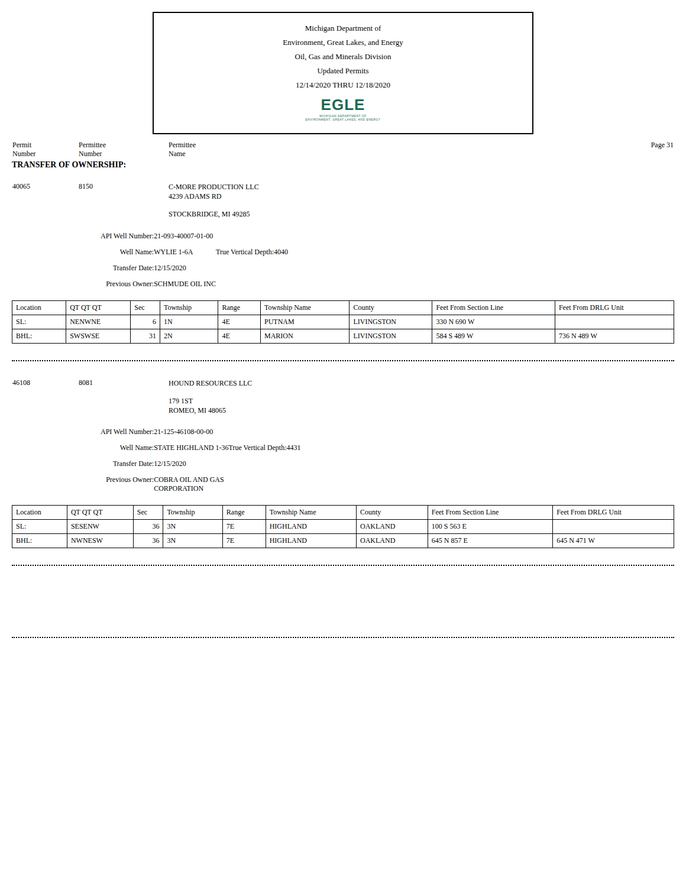Michigan Department of
Environment, Great Lakes, and Energy
Oil, Gas and Minerals Division
Updated Permits
12/14/2020 THRU 12/18/2020
EGLE
MICHIGAN DEPARTMENT OF
ENVIRONMENT, GREAT LAKES, AND ENERGY
| Permit Number | Permittee Number | Permittee Name | Page 31 |
TRANSFER OF OWNERSHIP:
| 40065 | 8150 | C-MORE PRODUCTION LLC 4239 ADAMS RD STOCKBRIDGE, MI 49285 |
| API Well Number: | 21-093-40007-01-00 | | |
| Well Name: | WYLIE 1-6A | True Vertical Depth: | 4040 |
| Transfer Date: | 12/15/2020 | | |
| Previous Owner: | SCHMUDE OIL INC | | |
| Location | QT QT QT | Sec | Township | Range | Township Name | County | Feet From Section Line | Feet From DRLG Unit |
| --- | --- | --- | --- | --- | --- | --- | --- | --- |
| SL: | NENWNE | 6 | 1N | 4E | PUTNAM | LIVINGSTON | 330 N 690 W | |
| BHL: | SWSWSE | 31 | 2N | 4E | MARION | LIVINGSTON | 584 S 489 W | 736 N 489 W |
| 46108 | 8081 | HOUND RESOURCES LLC 179 1ST ROMEO, MI 48065 |
| API Well Number: | 21-125-46108-00-00 | | |
| Well Name: | STATE HIGHLAND 1-36 | True Vertical Depth: | 4431 |
| Transfer Date: | 12/15/2020 | | |
| Previous Owner: | COBRA OIL AND GAS CORPORATION | | |
| Location | QT QT QT | Sec | Township | Range | Township Name | County | Feet From Section Line | Feet From DRLG Unit |
| --- | --- | --- | --- | --- | --- | --- | --- | --- |
| SL: | SESENW | 36 | 3N | 7E | HIGHLAND | OAKLAND | 100 S 563 E | |
| BHL: | NWNESW | 36 | 3N | 7E | HIGHLAND | OAKLAND | 645 N 857 E | 645 N 471 W |